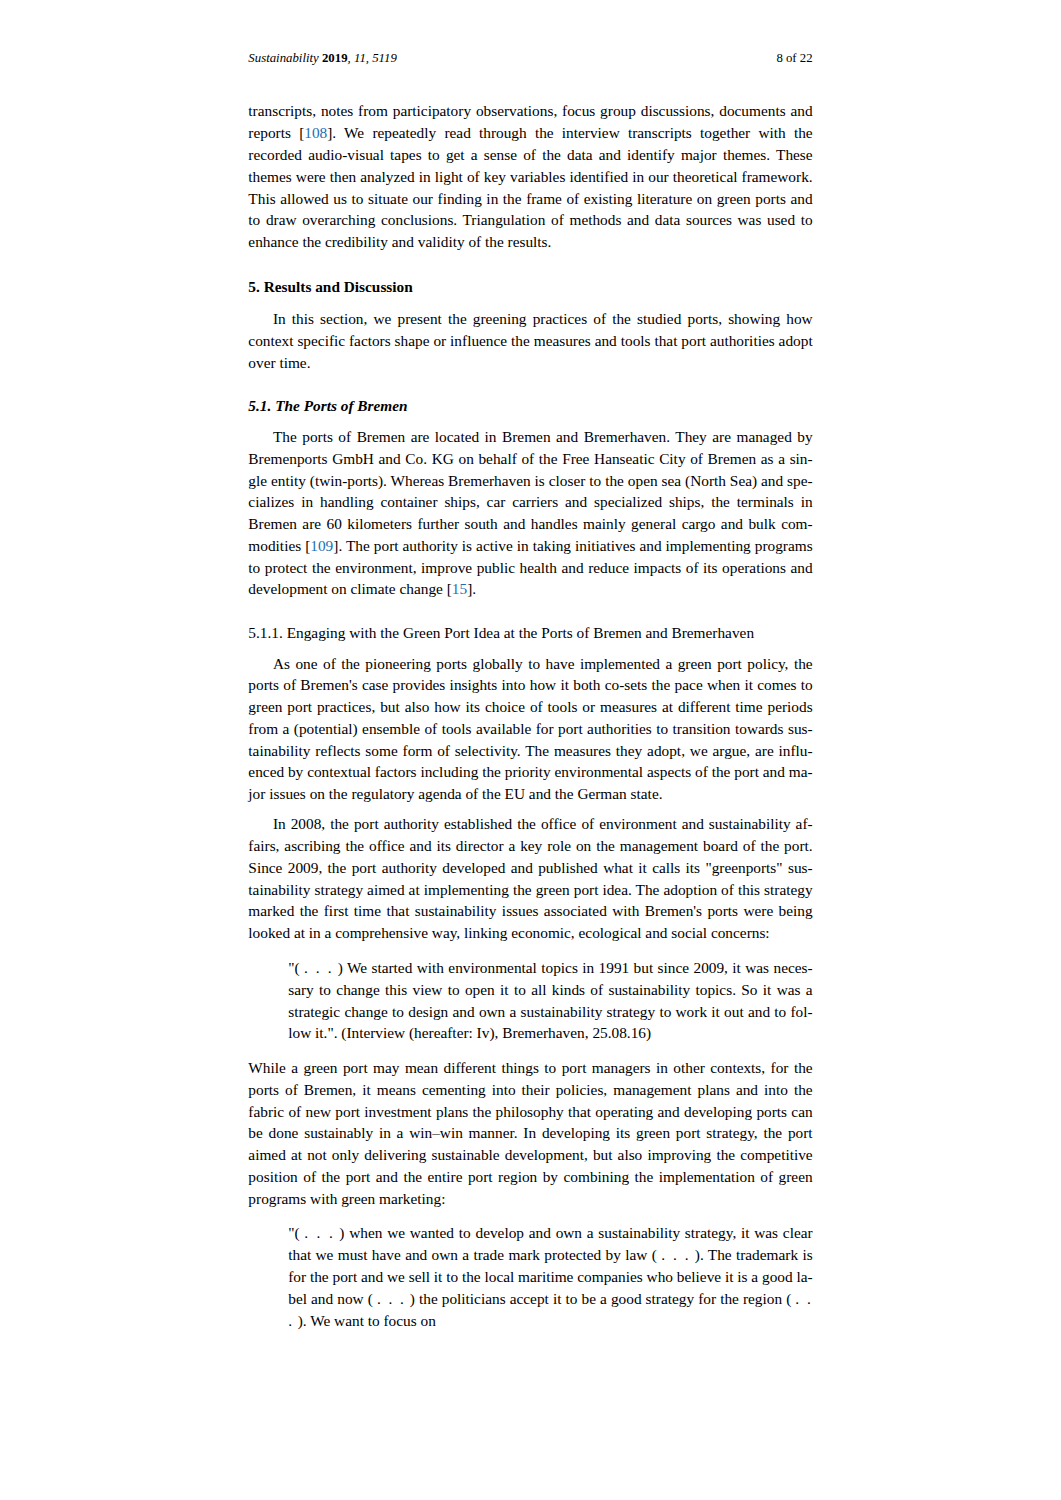Sustainability 2019, 11, 5119
8 of 22
transcripts, notes from participatory observations, focus group discussions, documents and reports [108]. We repeatedly read through the interview transcripts together with the recorded audio-visual tapes to get a sense of the data and identify major themes. These themes were then analyzed in light of key variables identified in our theoretical framework. This allowed us to situate our finding in the frame of existing literature on green ports and to draw overarching conclusions. Triangulation of methods and data sources was used to enhance the credibility and validity of the results.
5. Results and Discussion
In this section, we present the greening practices of the studied ports, showing how context specific factors shape or influence the measures and tools that port authorities adopt over time.
5.1. The Ports of Bremen
The ports of Bremen are located in Bremen and Bremerhaven. They are managed by Bremenports GmbH and Co. KG on behalf of the Free Hanseatic City of Bremen as a single entity (twin-ports). Whereas Bremerhaven is closer to the open sea (North Sea) and specializes in handling container ships, car carriers and specialized ships, the terminals in Bremen are 60 kilometers further south and handles mainly general cargo and bulk commodities [109]. The port authority is active in taking initiatives and implementing programs to protect the environment, improve public health and reduce impacts of its operations and development on climate change [15].
5.1.1. Engaging with the Green Port Idea at the Ports of Bremen and Bremerhaven
As one of the pioneering ports globally to have implemented a green port policy, the ports of Bremen's case provides insights into how it both co-sets the pace when it comes to green port practices, but also how its choice of tools or measures at different time periods from a (potential) ensemble of tools available for port authorities to transition towards sustainability reflects some form of selectivity. The measures they adopt, we argue, are influenced by contextual factors including the priority environmental aspects of the port and major issues on the regulatory agenda of the EU and the German state.
In 2008, the port authority established the office of environment and sustainability affairs, ascribing the office and its director a key role on the management board of the port. Since 2009, the port authority developed and published what it calls its "greenports" sustainability strategy aimed at implementing the green port idea. The adoption of this strategy marked the first time that sustainability issues associated with Bremen's ports were being looked at in a comprehensive way, linking economic, ecological and social concerns:
"( . . . ) We started with environmental topics in 1991 but since 2009, it was necessary to change this view to open it to all kinds of sustainability topics. So it was a strategic change to design and own a sustainability strategy to work it out and to follow it.". (Interview (hereafter: Iv), Bremerhaven, 25.08.16)
While a green port may mean different things to port managers in other contexts, for the ports of Bremen, it means cementing into their policies, management plans and into the fabric of new port investment plans the philosophy that operating and developing ports can be done sustainably in a win–win manner. In developing its green port strategy, the port aimed at not only delivering sustainable development, but also improving the competitive position of the port and the entire port region by combining the implementation of green programs with green marketing:
"( . . . ) when we wanted to develop and own a sustainability strategy, it was clear that we must have and own a trade mark protected by law ( . . . ). The trademark is for the port and we sell it to the local maritime companies who believe it is a good label and now ( . . . ) the politicians accept it to be a good strategy for the region ( . . . ). We want to focus on